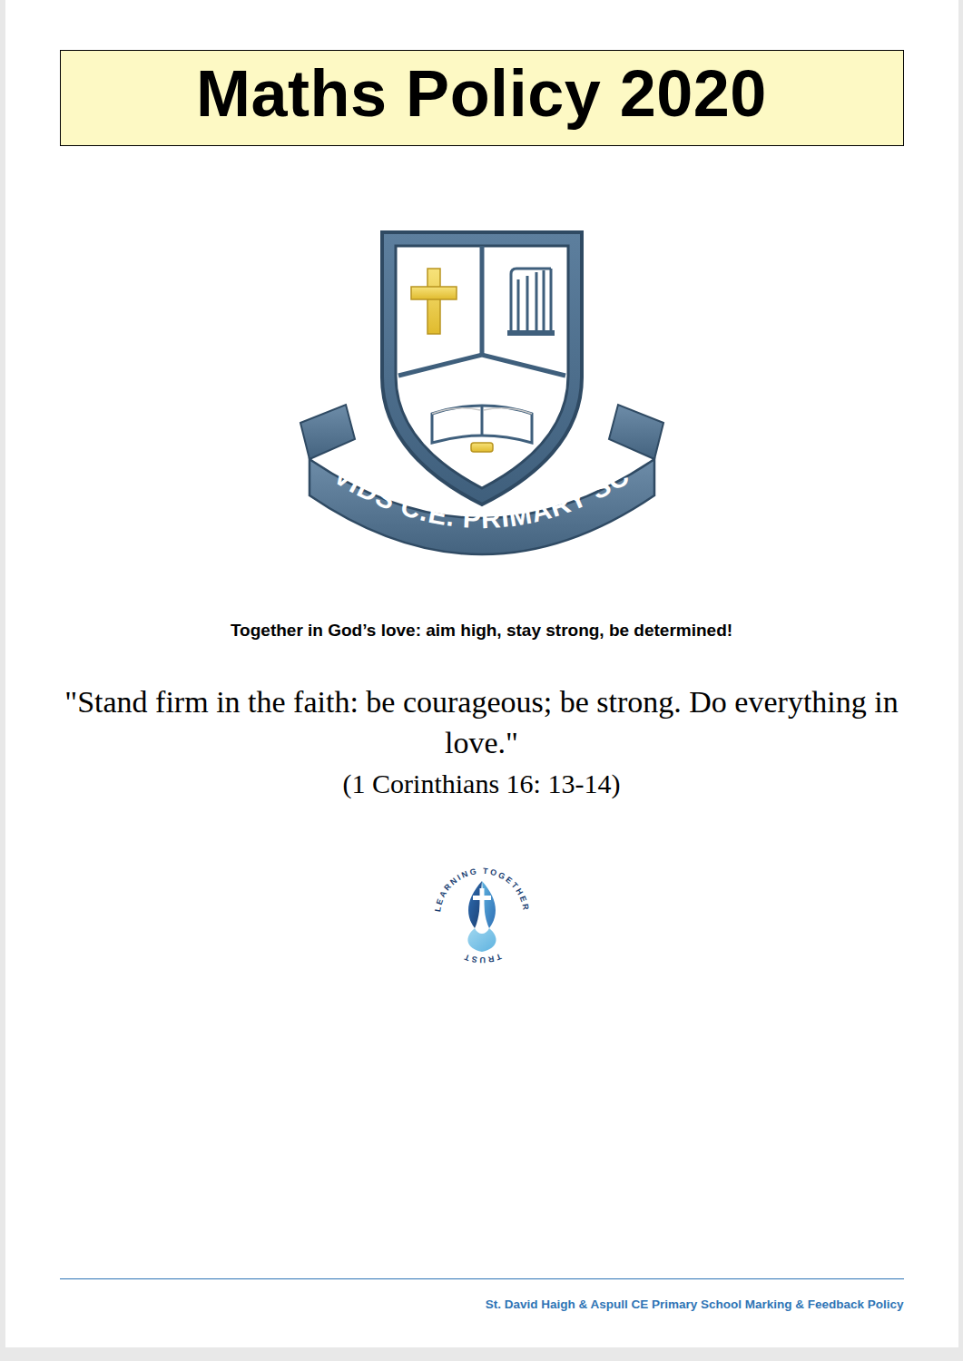Maths Policy 2020
ST.DAVIDS C.E. PRIMARY SCHOOL
Together in God’s love: aim high, stay strong, be determined!
"Stand firm in the faith: be courageous; be strong. Do everything in love." (1 Corinthians 16: 13-14)
LEARNING TOGETHER TRUST
St. David Haigh & Aspull CE Primary School Marking & Feedback Policy